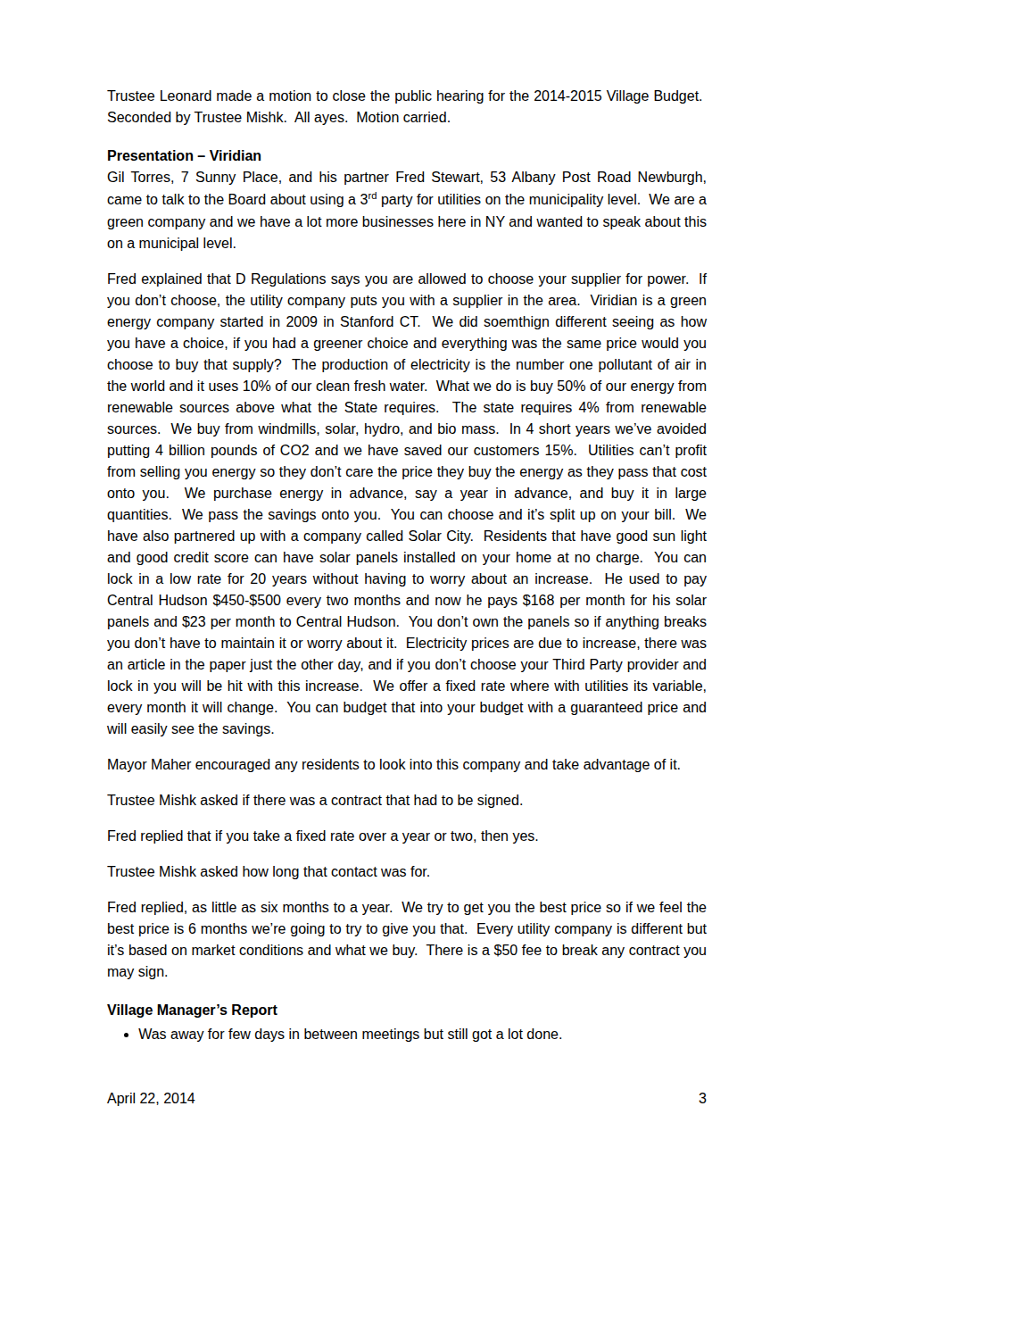Trustee Leonard made a motion to close the public hearing for the 2014-2015 Village Budget. Seconded by Trustee Mishk. All ayes. Motion carried.
Presentation – Viridian
Gil Torres, 7 Sunny Place, and his partner Fred Stewart, 53 Albany Post Road Newburgh, came to talk to the Board about using a 3rd party for utilities on the municipality level. We are a green company and we have a lot more businesses here in NY and wanted to speak about this on a municipal level.
Fred explained that D Regulations says you are allowed to choose your supplier for power. If you don’t choose, the utility company puts you with a supplier in the area. Viridian is a green energy company started in 2009 in Stanford CT. We did soemthign different seeing as how you have a choice, if you had a greener choice and everything was the same price would you choose to buy that supply? The production of electricity is the number one pollutant of air in the world and it uses 10% of our clean fresh water. What we do is buy 50% of our energy from renewable sources above what the State requires. The state requires 4% from renewable sources. We buy from windmills, solar, hydro, and bio mass. In 4 short years we’ve avoided putting 4 billion pounds of CO2 and we have saved our customers 15%. Utilities can’t profit from selling you energy so they don’t care the price they buy the energy as they pass that cost onto you. We purchase energy in advance, say a year in advance, and buy it in large quantities. We pass the savings onto you. You can choose and it’s split up on your bill. We have also partnered up with a company called Solar City. Residents that have good sun light and good credit score can have solar panels installed on your home at no charge. You can lock in a low rate for 20 years without having to worry about an increase. He used to pay Central Hudson $450-$500 every two months and now he pays $168 per month for his solar panels and $23 per month to Central Hudson. You don’t own the panels so if anything breaks you don’t have to maintain it or worry about it. Electricity prices are due to increase, there was an article in the paper just the other day, and if you don’t choose your Third Party provider and lock in you will be hit with this increase. We offer a fixed rate where with utilities its variable, every month it will change. You can budget that into your budget with a guaranteed price and will easily see the savings.
Mayor Maher encouraged any residents to look into this company and take advantage of it.
Trustee Mishk asked if there was a contract that had to be signed.
Fred replied that if you take a fixed rate over a year or two, then yes.
Trustee Mishk asked how long that contact was for.
Fred replied, as little as six months to a year. We try to get you the best price so if we feel the best price is 6 months we’re going to try to give you that. Every utility company is different but it’s based on market conditions and what we buy. There is a $50 fee to break any contract you may sign.
Village Manager’s Report
Was away for few days in between meetings but still got a lot done.
April 22, 2014 3